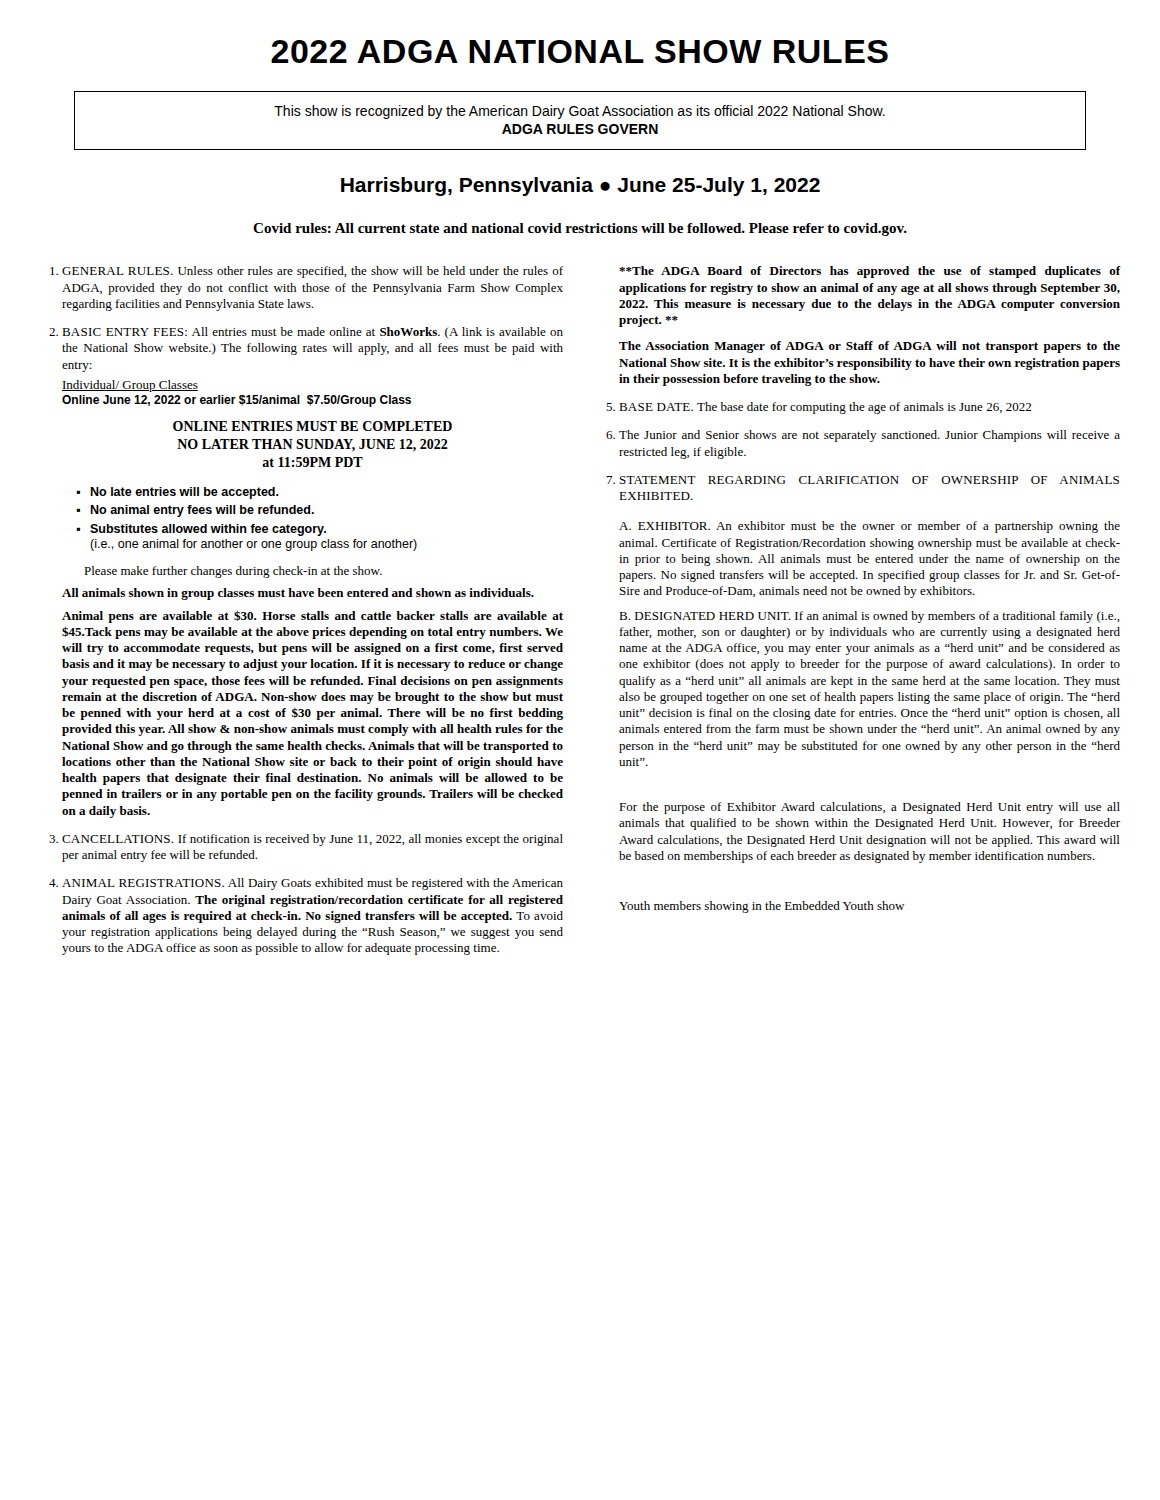2022 ADGA NATIONAL SHOW RULES
This show is recognized by the American Dairy Goat Association as its official 2022 National Show.
ADGA RULES GOVERN
Harrisburg, Pennsylvania ● June 25-July 1, 2022
Covid rules: All current state and national covid restrictions will be followed. Please refer to covid.gov.
General Rules. Unless other rules are specified, the show will be held under the rules of ADGA, provided they do not conflict with those of the Pennsylvania Farm Show Complex regarding facilities and Pennsylvania State laws.
Basic Entry Fees: All entries must be made online at ShoWorks. (A link is available on the National Show website.) The following rates will apply, and all fees must be paid with entry: Individual/ Group Classes Online June 12, 2022 or earlier $15/animal $7.50/Group Class
ONLINE ENTRIES MUST BE COMPLETED
NO LATER THAN SUNDAY, JUNE 12, 2022
at 11:59PM PDT
No late entries will be accepted.
No animal entry fees will be refunded.
Substitutes allowed within fee category.
(i.e., one animal for another or one group class for another)
Please make further changes during check-in at the show.
All animals shown in group classes must have been entered and shown as individuals.
Animal pens are available at $30. Horse stalls and cattle backer stalls are available at $45.Tack pens may be available at the above prices depending on total entry numbers. We will try to accommodate requests, but pens will be assigned on a first come, first served basis and it may be necessary to adjust your location. If it is necessary to reduce or change your requested pen space, those fees will be refunded. Final decisions on pen assignments remain at the discretion of ADGA. Non-show does may be brought to the show but must be penned with your herd at a cost of $30 per animal. There will be no first bedding provided this year. All show & non-show animals must comply with all health rules for the National Show and go through the same health checks. Animals that will be transported to locations other than the National Show site or back to their point of origin should have health papers that designate their final destination. No animals will be allowed to be penned in trailers or in any portable pen on the facility grounds. Trailers will be checked on a daily basis.
Cancellations. If notification is received by June 11, 2022, all monies except the original per animal entry fee will be refunded.
Animal Registrations. All Dairy Goats exhibited must be registered with the American Dairy Goat Association. The original registration/recordation certificate for all registered animals of all ages is required at check-in. No signed transfers will be accepted. To avoid your registration applications being delayed during the “Rush Season,” we suggest you send yours to the ADGA office as soon as possible to allow for adequate processing time.
**The ADGA Board of Directors has approved the use of stamped duplicates of applications for registry to show an animal of any age at all shows through September 30, 2022. This measure is necessary due to the delays in the ADGA computer conversion project. **
The Association Manager of ADGA or Staff of ADGA will not transport papers to the National Show site. It is the exhibitor’s responsibility to have their own registration papers in their possession before traveling to the show.
Base Date. The base date for computing the age of animals is June 26, 2022
The Junior and Senior shows are not separately sanctioned. Junior Champions will receive a restricted leg, if eligible.
Statement Regarding Clarification of Ownership of Animals Exhibited.
A. EXHIBITOR. An exhibitor must be the owner or member of a partnership owning the animal. Certificate of Registration/Recordation showing ownership must be available at check-in prior to being shown. All animals must be entered under the name of ownership on the papers. No signed transfers will be accepted. In specified group classes for Jr. and Sr. Get-of-Sire and Produce-of-Dam, animals need not be owned by exhibitors.
B. DESIGNATED HERD UNIT. If an animal is owned by members of a traditional family (i.e., father, mother, son or daughter) or by individuals who are currently using a designated herd name at the ADGA office, you may enter your animals as a “herd unit” and be considered as one exhibitor (does not apply to breeder for the purpose of award calculations). In order to qualify as a “herd unit” all animals are kept in the same herd at the same location. They must also be grouped together on one set of health papers listing the same place of origin. The “herd unit” decision is final on the closing date for entries. Once the “herd unit” option is chosen, all animals entered from the farm must be shown under the “herd unit”. An animal owned by any person in the “herd unit” may be substituted for one owned by any other person in the “herd unit”.
For the purpose of Exhibitor Award calculations, a Designated Herd Unit entry will use all animals that qualified to be shown within the Designated Herd Unit. However, for Breeder Award calculations, the Designated Herd Unit designation will not be applied. This award will be based on memberships of each breeder as designated by member identification numbers.
Youth members showing in the Embedded Youth show